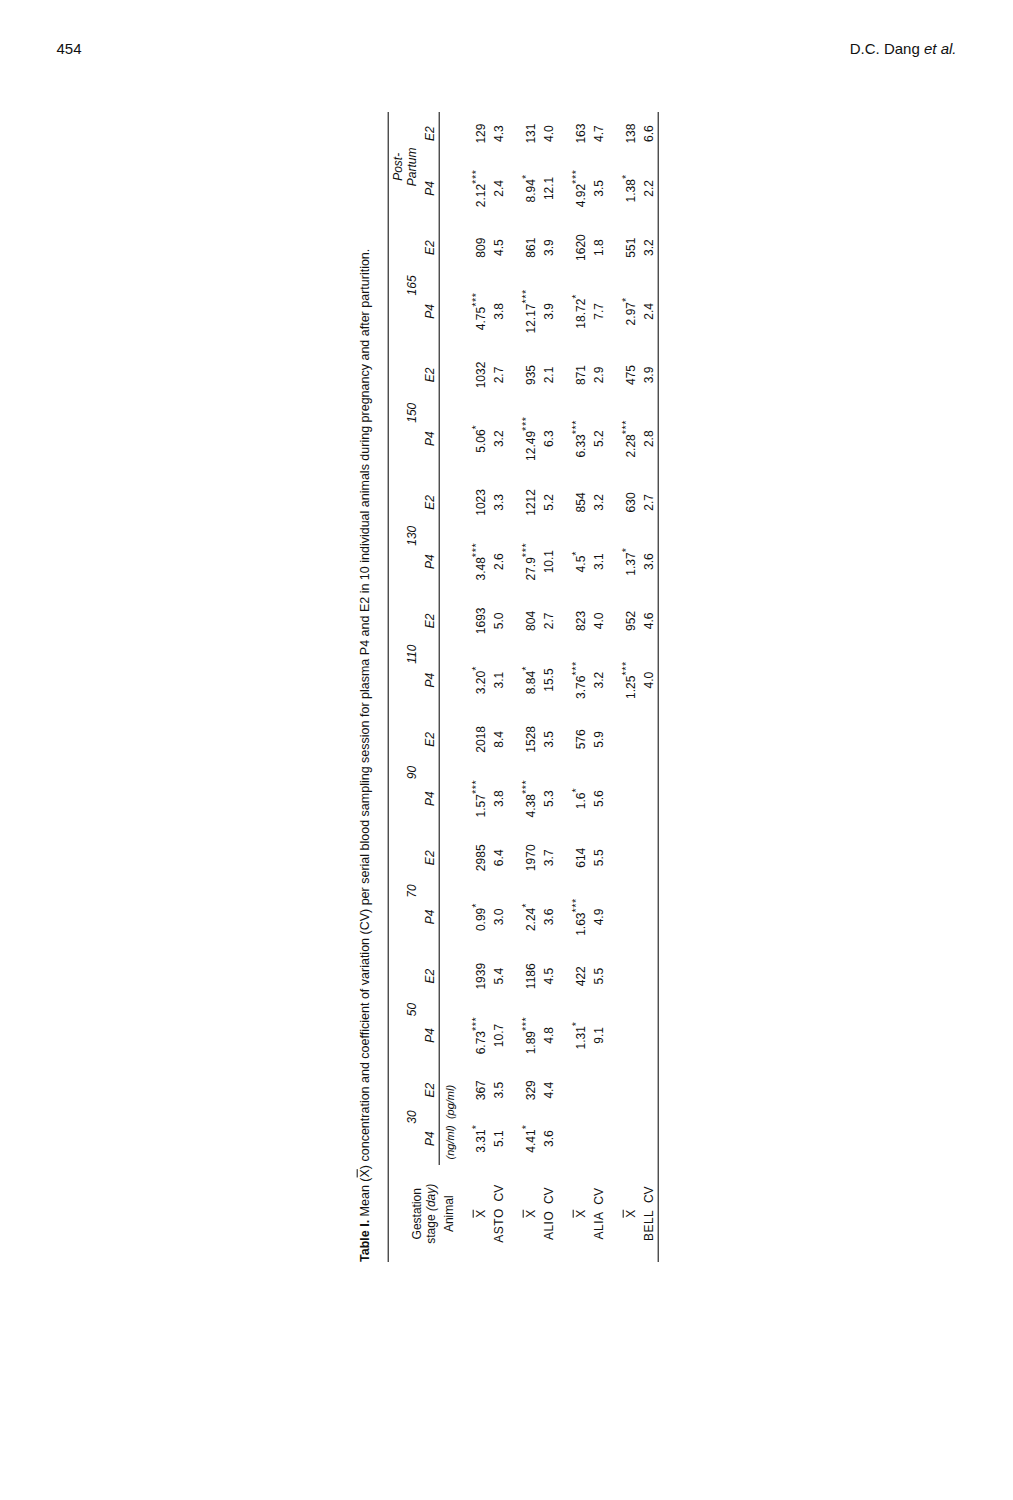454
D.C. Dang et al.
Table I. Mean (X) concentration and coefficient of variation (CV) per serial blood sampling session for plasma P4 and E2 in 10 individual animals during pregnancy and after parturition.
| Gestation stage (day) | 30 | 50 | 70 | 90 | 110 | 130 | 150 | 165 | Post- Partum |
| --- | --- | --- | --- | --- | --- | --- | --- | --- | --- |
| P4 | E2 | P4 | E2 | P4 | E2 | P4 | E2 | P4 | E2 | P4 | E2 | P4 | E2 | P4 | E2 | P4 | E2 |
| Animal | (ng/ml) (pg/ml) |
| X | 3.31 * | 367 | 6.73 *** | 1939 | 0.99 * | 2985 | 1.57 *** | 2018 | 3.20 * | 1693 | 3.48 *** | 1023 | 5.06 * | 1032 | 4.75 *** | 809 | 2.12 *** | 129 |
| ASTO CV | 5.1 | 3.5 | 10.7 | 5.4 | 3.0 | 6.4 | 3.8 | 8.4 | 3.1 | 5.0 | 2.6 | 3.3 | 3.2 | 2.7 | 3.8 | 4.5 | 2.4 | 4.3 |
| X | 4.41 * | 329 | 1.89 *** | 1186 | 2.24 * | 1970 | 4.38 *** | 1528 | 8.84 * | 804 | 27.9 *** | 1212 | 12.49 *** | 935 | 12.17 *** | 861 | 8.94 * | 131 |
| ALIO CV | 3.6 | 4.4 | 4.8 | 4.5 | 3.6 | 3.7 | 5.3 | 3.5 | 15.5 | 2.7 | 10.1 | 5.2 | 6.3 | 2.1 | 3.9 | 3.9 | 12.1 | 4.0 |
| X | — | — | 1.31 * | 422 | 1.63 *** | 614 | 1.6 * | 576 | 3.76 *** | 823 | 4.5 * | 854 | 6.33 *** | 871 | 18.72 * | 1620 | 4.92 *** | 163 |
| ALIA CV | — | — | 9.1 | 5.5 | 4.9 | 5.5 | 5.6 | 5.9 | 3.2 | 4.0 | 3.1 | 3.2 | 5.2 | 2.9 | 7.7 | 1.8 | 3.5 | 4.7 |
| X | — | — | — | — | — | — | — | — | 1.25 *** | 952 | 1.37 * | 630 | 2.28 *** | 475 | 2.97 * | 551 | 1.38 * | 138 |
| BELL CV | — | — | — | — | — | — | — | — | 4.0 | 4.6 | 3.6 | 2.7 | 2.8 | 3.9 | 2.4 | 3.2 | 2.2 | 6.6 |